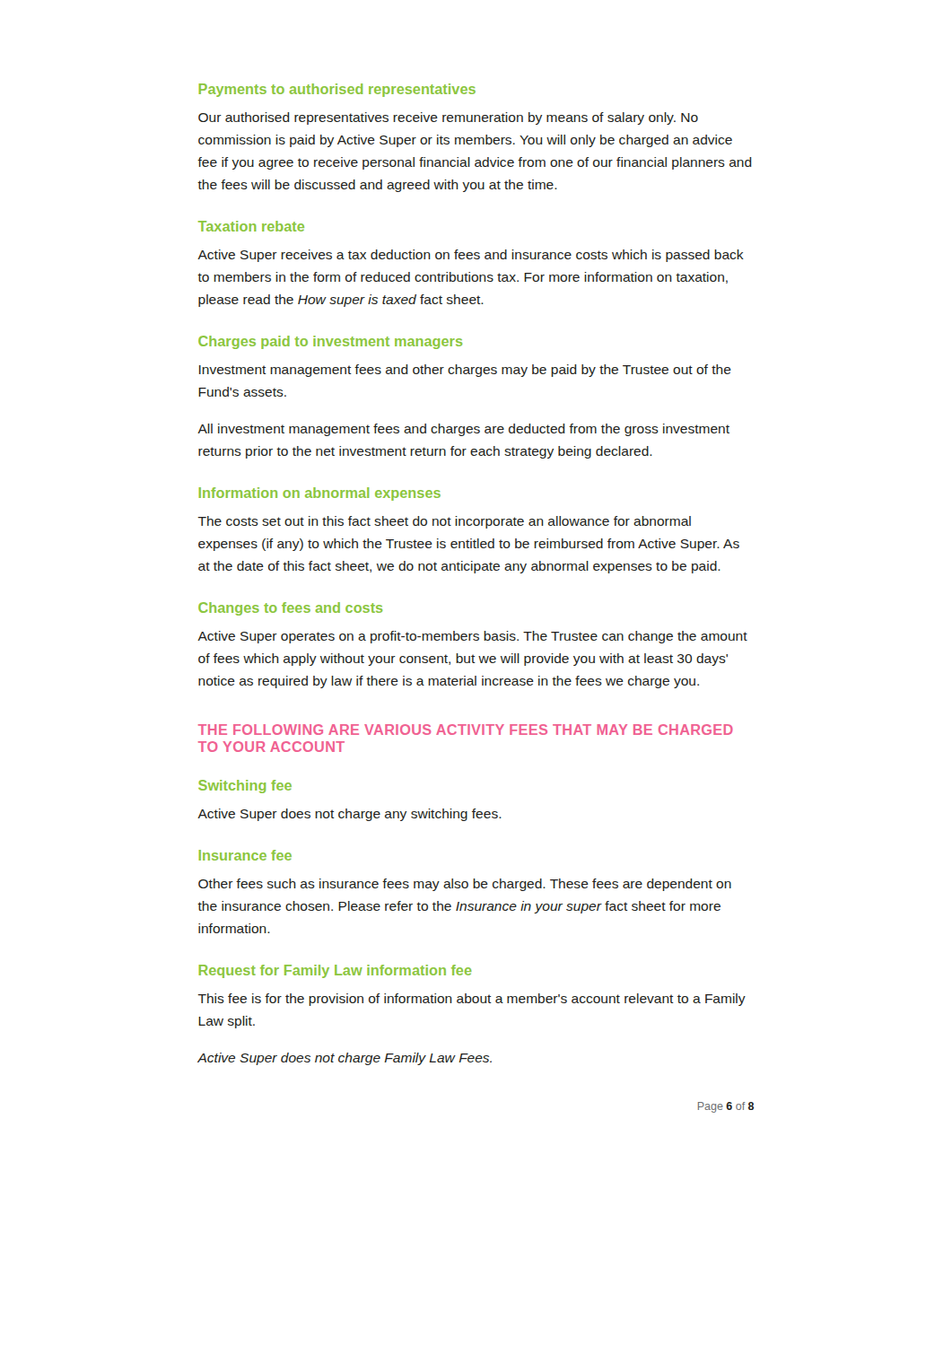Payments to authorised representatives
Our authorised representatives receive remuneration by means of salary only. No commission is paid by Active Super or its members. You will only be charged an advice fee if you agree to receive personal financial advice from one of our financial planners and the fees will be discussed and agreed with you at the time.
Taxation rebate
Active Super receives a tax deduction on fees and insurance costs which is passed back to members in the form of reduced contributions tax. For more information on taxation, please read the How super is taxed fact sheet.
Charges paid to investment managers
Investment management fees and other charges may be paid by the Trustee out of the Fund's assets.
All investment management fees and charges are deducted from the gross investment returns prior to the net investment return for each strategy being declared.
Information on abnormal expenses
The costs set out in this fact sheet do not incorporate an allowance for abnormal expenses (if any) to which the Trustee is entitled to be reimbursed from Active Super. As at the date of this fact sheet, we do not anticipate any abnormal expenses to be paid.
Changes to fees and costs
Active Super operates on a profit-to-members basis. The Trustee can change the amount of fees which apply without your consent, but we will provide you with at least 30 days' notice as required by law if there is a material increase in the fees we charge you.
The following are various activity fees that may be charged to your account
Switching fee
Active Super does not charge any switching fees.
Insurance fee
Other fees such as insurance fees may also be charged. These fees are dependent on the insurance chosen. Please refer to the Insurance in your super fact sheet for more information.
Request for Family Law information fee
This fee is for the provision of information about a member's account relevant to a Family Law split.
Active Super does not charge Family Law Fees.
Page 6 of 8